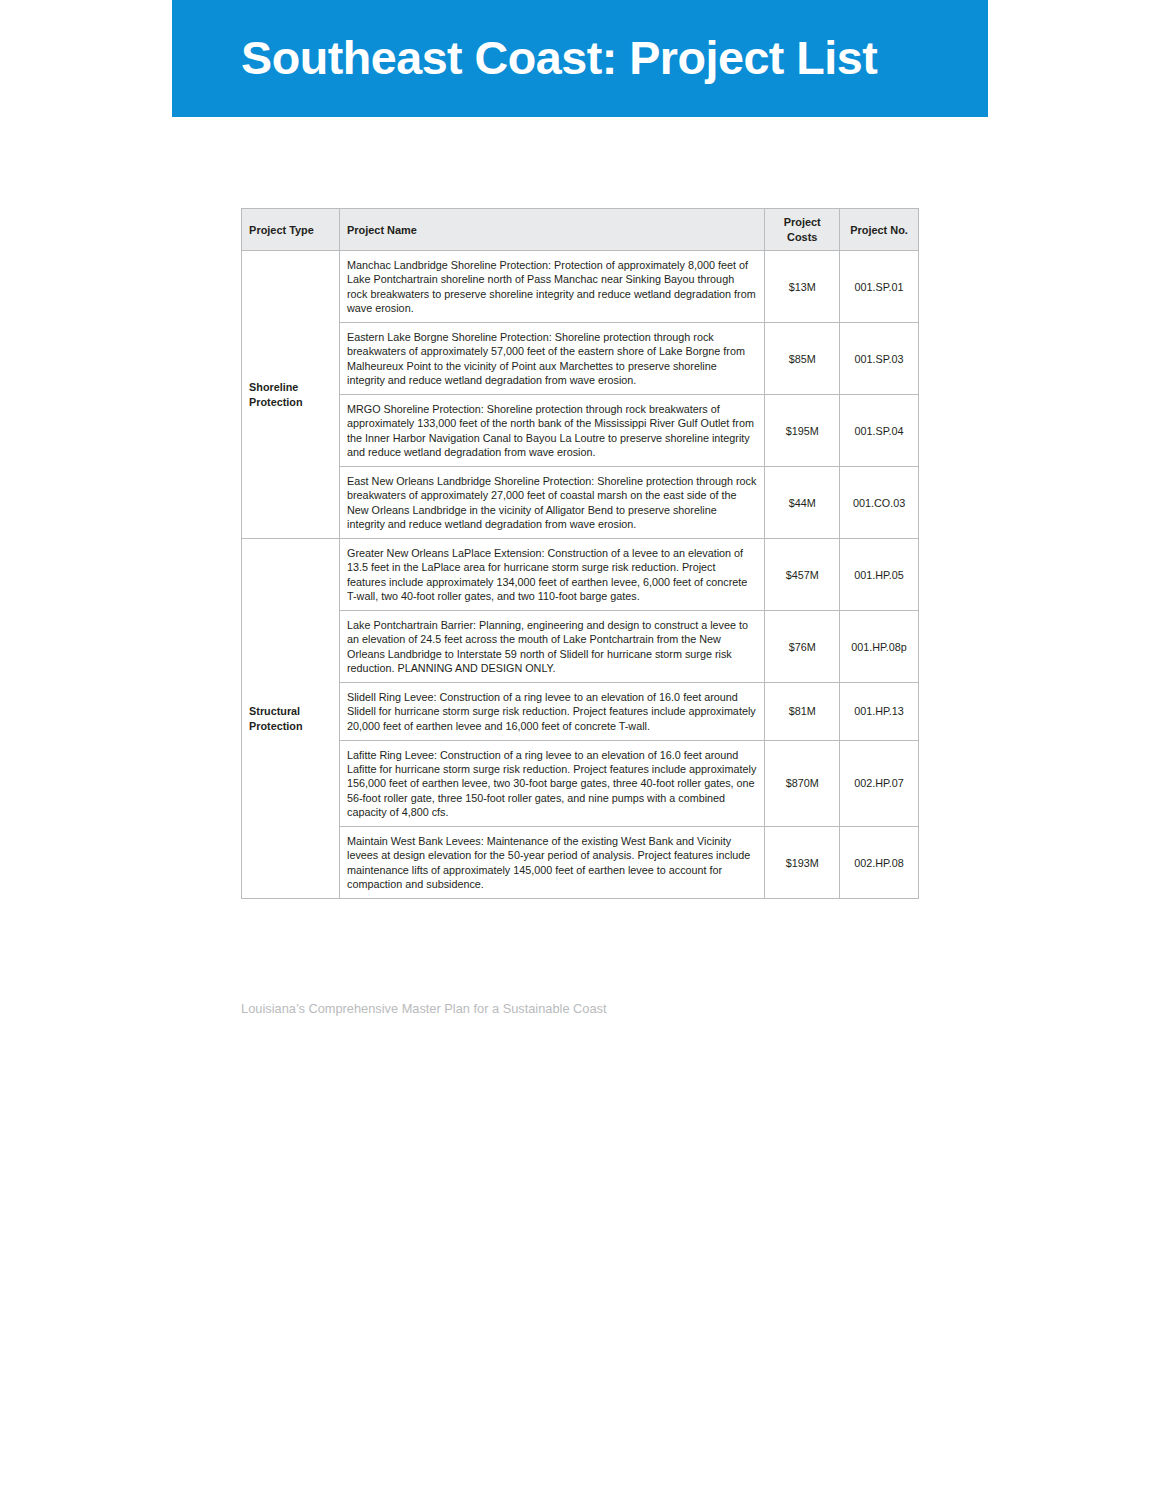Southeast Coast: Project List
| Project Type | Project Name | Project Costs | Project No. |
| --- | --- | --- | --- |
| Shoreline Protection | Manchac Landbridge Shoreline Protection: Protection of approximately 8,000 feet of Lake Pontchartrain shoreline north of Pass Manchac near Sinking Bayou through rock breakwaters to preserve shoreline integrity and reduce wetland degradation from wave erosion. | $13M | 001.SP.01 |
| Eastern Lake Borgne Shoreline Protection: Shoreline protection through rock breakwaters of approximately 57,000 feet of the eastern shore of Lake Borgne from Malheureux Point to the vicinity of Point aux Marchettes to preserve shoreline integrity and reduce wetland degradation from wave erosion. | $85M | 001.SP.03 |
| MRGO Shoreline Protection: Shoreline protection through rock breakwaters of approximately 133,000 feet of the north bank of the Mississippi River Gulf Outlet from the Inner Harbor Navigation Canal to Bayou La Loutre to preserve shoreline integrity and reduce wetland degradation from wave erosion. | $195M | 001.SP.04 |
| East New Orleans Landbridge Shoreline Protection: Shoreline protection through rock breakwaters of approximately 27,000 feet of coastal marsh on the east side of the New Orleans Landbridge in the vicinity of Alligator Bend to preserve shoreline integrity and reduce wetland degradation from wave erosion. | $44M | 001.CO.03 |
| Structural Protection | Greater New Orleans LaPlace Extension: Construction of a levee to an elevation of 13.5 feet in the LaPlace area for hurricane storm surge risk reduction. Project features include approximately 134,000 feet of earthen levee, 6,000 feet of concrete T-wall, two 40-foot roller gates, and two 110-foot barge gates. | $457M | 001.HP.05 |
| Lake Pontchartrain Barrier: Planning, engineering and design to construct a levee to an elevation of 24.5 feet across the mouth of Lake Pontchartrain from the New Orleans Landbridge to Interstate 59 north of Slidell for hurricane storm surge risk reduction. PLANNING AND DESIGN ONLY. | $76M | 001.HP.08p |
| Slidell Ring Levee: Construction of a ring levee to an elevation of 16.0 feet around Slidell for hurricane storm surge risk reduction. Project features include approximately 20,000 feet of earthen levee and 16,000 feet of concrete T-wall. | $81M | 001.HP.13 |
| Lafitte Ring Levee: Construction of a ring levee to an elevation of 16.0 feet around Lafitte for hurricane storm surge risk reduction. Project features include approximately 156,000 feet of earthen levee, two 30-foot barge gates, three 40-foot roller gates, one 56-foot roller gate, three 150-foot roller gates, and nine pumps with a combined capacity of 4,800 cfs. | $870M | 002.HP.07 |
| Maintain West Bank Levees: Maintenance of the existing West Bank and Vicinity levees at design elevation for the 50-year period of analysis. Project features include maintenance lifts of approximately 145,000 feet of earthen levee to account for compaction and subsidence. | $193M | 002.HP.08 |
Louisiana’s Comprehensive Master Plan for a Sustainable Coast